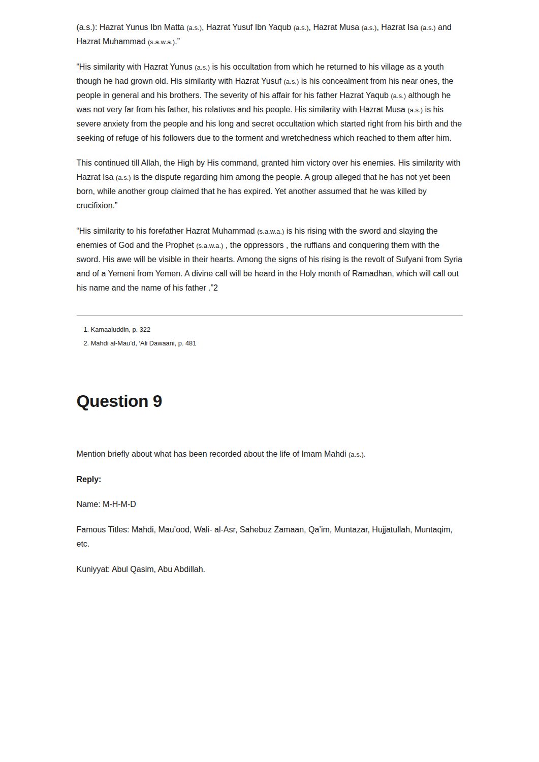(a.s.): Hazrat Yunus Ibn Matta (a.s.), Hazrat Yusuf Ibn Yaqub (a.s.), Hazrat Musa (a.s.), Hazrat Isa (a.s.) and Hazrat Muhammad (s.a.w.a.).”
“His similarity with Hazrat Yunus (a.s.) is his occultation from which he returned to his village as a youth though he had grown old. His similarity with Hazrat Yusuf (a.s.) is his concealment from his near ones, the people in general and his brothers. The severity of his affair for his father Hazrat Yaqub (a.s.) although he was not very far from his father, his relatives and his people. His similarity with Hazrat Musa (a.s.) is his severe anxiety from the people and his long and secret occultation which started right from his birth and the seeking of refuge of his followers due to the torment and wretchedness which reached to them after him.
This continued till Allah, the High by His command, granted him victory over his enemies. His similarity with Hazrat Isa (a.s.) is the dispute regarding him among the people. A group alleged that he has not yet been born, while another group claimed that he has expired. Yet another assumed that he was killed by crucifixion.”
“His similarity to his forefather Hazrat Muhammad (s.a.w.a.) is his rising with the sword and slaying the enemies of God and the Prophet (s.a.w.a.) , the oppressors , the ruffians and conquering them with the sword. His awe will be visible in their hearts. Among the signs of his rising is the revolt of Sufyani from Syria and of a Yemeni from Yemen. A divine call will be heard in the Holy month of Ramadhan, which will call out his name and the name of his father .”2
Kamaaluddin, p. 322
Mahdi al-Mau’d, ‘Ali Dawaani, p. 481
Question 9
Mention briefly about what has been recorded about the life of Imam Mahdi (a.s.).
Reply:
Name: M-H-M-D
Famous Titles: Mahdi, Mau’ood, Wali- al-Asr, Sahebuz Zamaan, Qa’im, Muntazar, Hujjatullah, Muntaqim, etc.
Kuniyyat: Abul Qasim, Abu Abdillah.